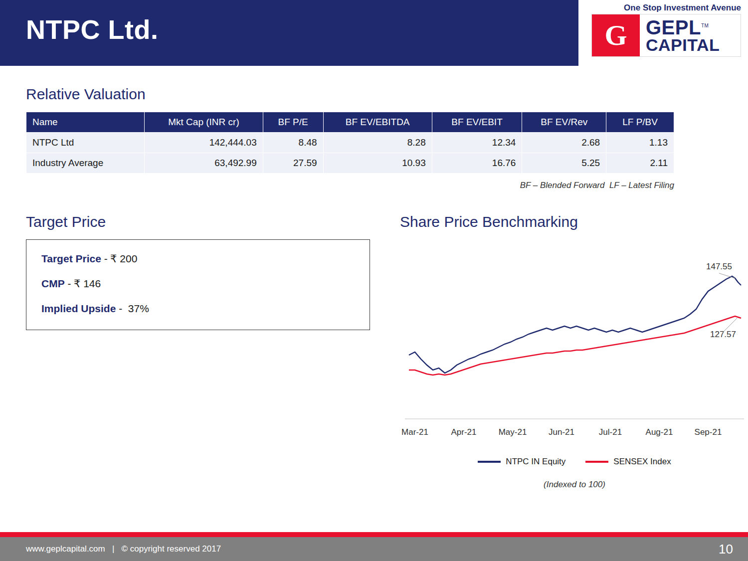NTPC Ltd.
One Stop Investment Avenue
G
GEPLTM
CAPITAL
Relative Valuation
| Name | Mkt Cap (INR cr) | BF P/E | BF EV/EBITDA | BF EV/EBIT | BF EV/Rev | LF P/BV |
| --- | --- | --- | --- | --- | --- | --- |
| NTPC Ltd | 142,444.03 | 8.48 | 8.28 | 12.34 | 2.68 | 1.13 |
| Industry Average | 63,492.99 | 27.59 | 10.93 | 16.76 | 5.25 | 2.11 |
BF – Blended Forward LF – Latest Filing
Target Price
Target Price - ₹ 200
CMP - ₹ 146
Implied Upside - 37%
Share Price Benchmarking
147.55 127.57 Mar-21 Apr-21 May-21 Jun-21 Jul-21 Aug-21 Sep-21
NTPC IN Equity
SENSEX Index
(Indexed to 100)
www.geplcapital.com | © copyright reserved 2017
10